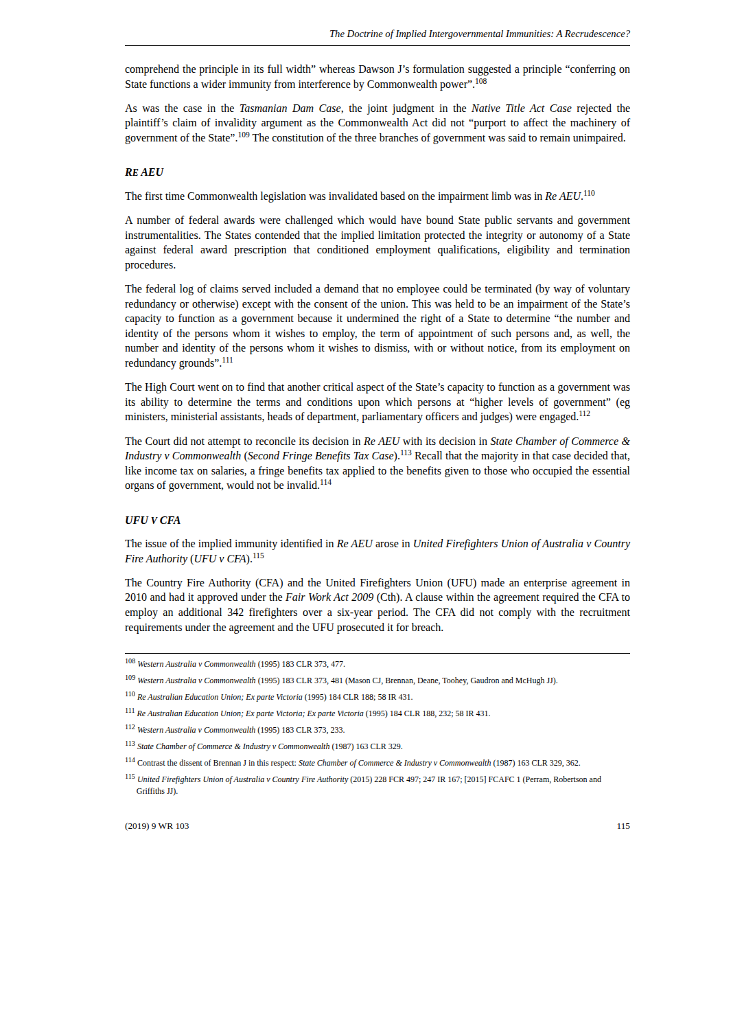The Doctrine of Implied Intergovernmental Immunities: A Recrudescence?
comprehend the principle in its full width” whereas Dawson J’s formulation suggested a principle “conferring on State functions a wider immunity from interference by Commonwealth power”.108
As was the case in the Tasmanian Dam Case, the joint judgment in the Native Title Act Case rejected the plaintiff’s claim of invalidity argument as the Commonwealth Act did not “purport to affect the machinery of government of the State”.109 The constitution of the three branches of government was said to remain unimpaired.
RE AEU
The first time Commonwealth legislation was invalidated based on the impairment limb was in Re AEU.110
A number of federal awards were challenged which would have bound State public servants and government instrumentalities. The States contended that the implied limitation protected the integrity or autonomy of a State against federal award prescription that conditioned employment qualifications, eligibility and termination procedures.
The federal log of claims served included a demand that no employee could be terminated (by way of voluntary redundancy or otherwise) except with the consent of the union. This was held to be an impairment of the State’s capacity to function as a government because it undermined the right of a State to determine “the number and identity of the persons whom it wishes to employ, the term of appointment of such persons and, as well, the number and identity of the persons whom it wishes to dismiss, with or without notice, from its employment on redundancy grounds”.111
The High Court went on to find that another critical aspect of the State’s capacity to function as a government was its ability to determine the terms and conditions upon which persons at “higher levels of government” (eg ministers, ministerial assistants, heads of department, parliamentary officers and judges) were engaged.112
The Court did not attempt to reconcile its decision in Re AEU with its decision in State Chamber of Commerce & Industry v Commonwealth (Second Fringe Benefits Tax Case).113 Recall that the majority in that case decided that, like income tax on salaries, a fringe benefits tax applied to the benefits given to those who occupied the essential organs of government, would not be invalid.114
UFU V CFA
The issue of the implied immunity identified in Re AEU arose in United Firefighters Union of Australia v Country Fire Authority (UFU v CFA).115
The Country Fire Authority (CFA) and the United Firefighters Union (UFU) made an enterprise agreement in 2010 and had it approved under the Fair Work Act 2009 (Cth). A clause within the agreement required the CFA to employ an additional 342 firefighters over a six-year period. The CFA did not comply with the recruitment requirements under the agreement and the UFU prosecuted it for breach.
108 Western Australia v Commonwealth (1995) 183 CLR 373, 477.
109 Western Australia v Commonwealth (1995) 183 CLR 373, 481 (Mason CJ, Brennan, Deane, Toohey, Gaudron and McHugh JJ).
110 Re Australian Education Union; Ex parte Victoria (1995) 184 CLR 188; 58 IR 431.
111 Re Australian Education Union; Ex parte Victoria; Ex parte Victoria (1995) 184 CLR 188, 232; 58 IR 431.
112 Western Australia v Commonwealth (1995) 183 CLR 373, 233.
113 State Chamber of Commerce & Industry v Commonwealth (1987) 163 CLR 329.
114 Contrast the dissent of Brennan J in this respect: State Chamber of Commerce & Industry v Commonwealth (1987) 163 CLR 329, 362.
115 United Firefighters Union of Australia v Country Fire Authority (2015) 228 FCR 497; 247 IR 167; [2015] FCAFC 1 (Perram, Robertson and Griffiths JJ).
(2019) 9 WR 103 115